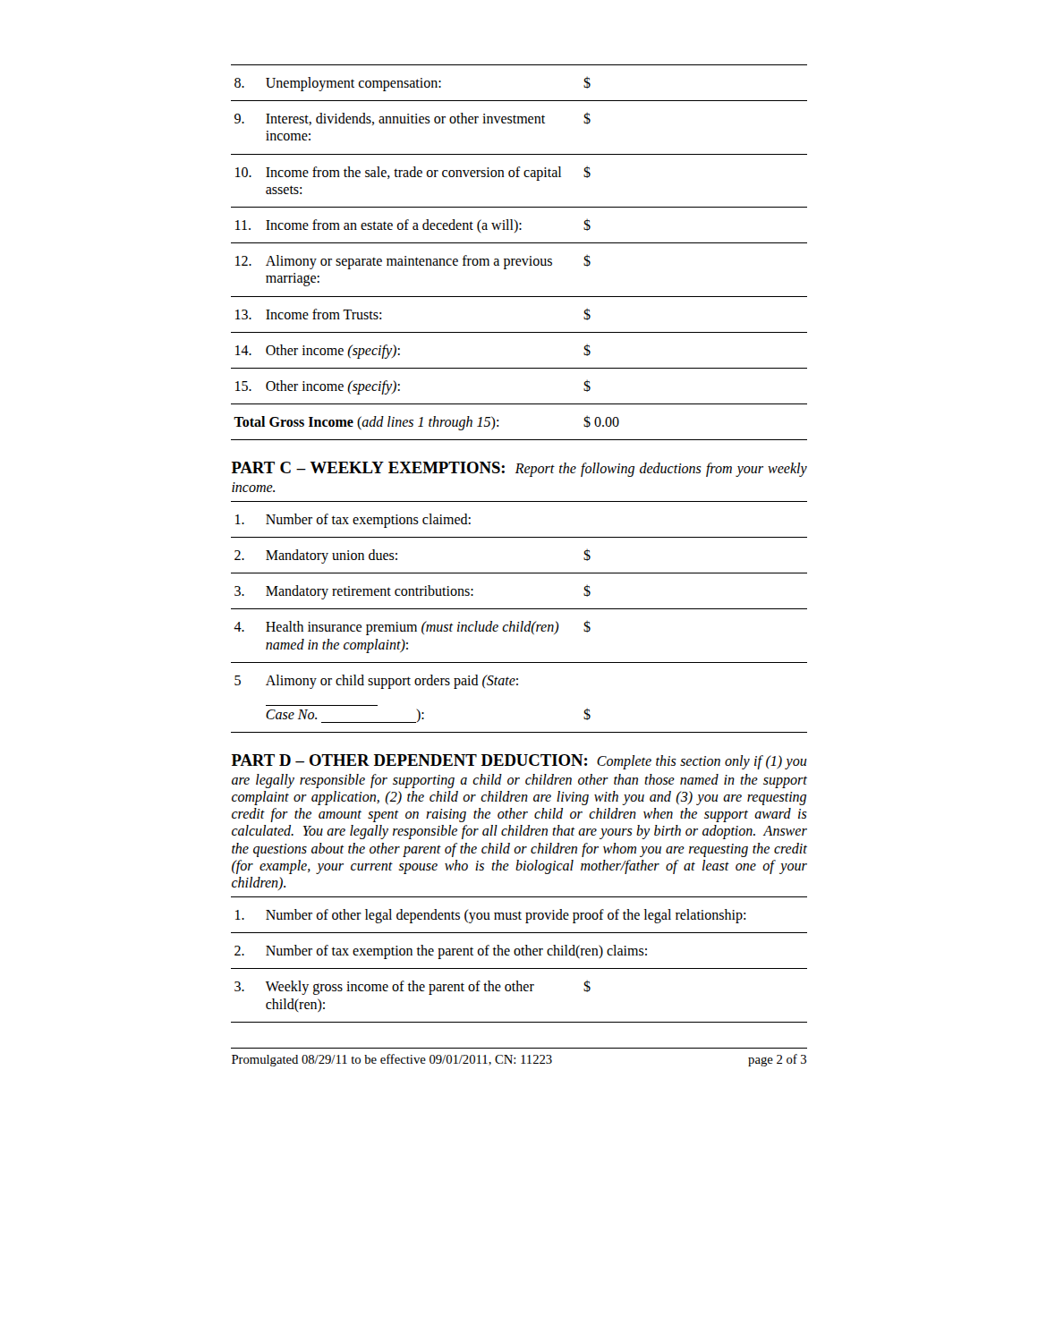| 8. | Unemployment compensation: | $ |
| 9. | Interest, dividends, annuities or other investment income: | $ |
| 10. | Income from the sale, trade or conversion of capital assets: | $ |
| 11. | Income from an estate of a decedent (a will): | $ |
| 12. | Alimony or separate maintenance from a previous marriage: | $ |
| 13. | Income from Trusts: | $ |
| 14. | Other income (specify) : | $ |
| 15. | Other income (specify) : | $ |
| Total Gross Income ( add lines 1 through 15 ): | $ 0.00 |
PART C – WEEKLY EXEMPTIONS:
Report the following deductions from your weekly income.
| 1. | Number of tax exemptions claimed: | |
| 2. | Mandatory union dues: | $ |
| 3. | Mandatory retirement contributions: | $ |
| 4. | Health insurance premium (must include child(ren) named in the complaint) : | $ |
| 5 | Alimony or child support orders paid (State : Case No. ): | $ |
PART D – OTHER DEPENDENT DEDUCTION:
Complete this section only if (1) you are legally responsible for supporting a child or children other than those named in the support complaint or application, (2) the child or children are living with you and (3) you are requesting credit for the amount spent on raising the other child or children when the support award is calculated. You are legally responsible for all children that are yours by birth or adoption. Answer the questions about the other parent of the child or children for whom you are requesting the credit (for example, your current spouse who is the biological mother/father of at least one of your children).
| 1. | Number of other legal dependents (you must provide proof of the legal relationship: |
| 2. | Number of tax exemption the parent of the other child(ren) claims: |
| 3. | Weekly gross income of the parent of the other child(ren): | $ |
Promulgated 08/29/11 to be effective 09/01/2011, CN: 11223 page 2 of 3